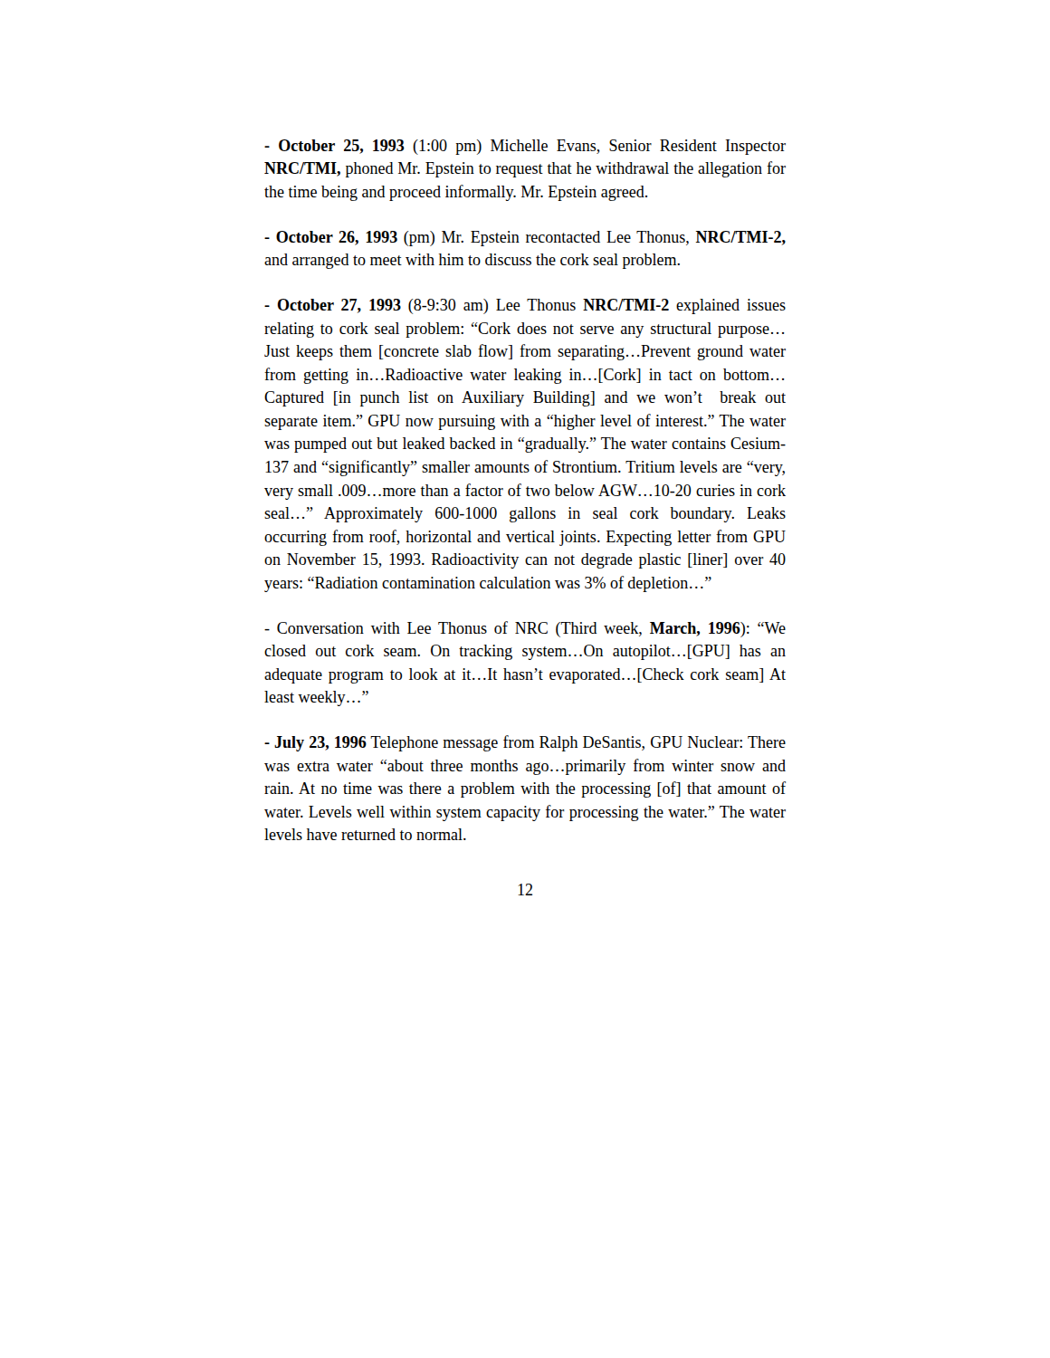- October 25, 1993 (1:00 pm) Michelle Evans, Senior Resident Inspector NRC/TMI, phoned Mr. Epstein to request that he withdrawal the allegation for the time being and proceed informally. Mr. Epstein agreed.
- October 26, 1993 (pm) Mr. Epstein recontacted Lee Thonus, NRC/TMI-2, and arranged to meet with him to discuss the cork seal problem.
- October 27, 1993 (8-9:30 am) Lee Thonus NRC/TMI-2 explained issues relating to cork seal problem: “Cork does not serve any structural purpose…Just keeps them [concrete slab flow] from separating…Prevent ground water from getting in…Radioactive water leaking in…[Cork] in tact on bottom…Captured [in punch list on Auxiliary Building] and we won’t break out separate item.” GPU now pursuing with a “higher level of interest.” The water was pumped out but leaked backed in “gradually.” The water contains Cesium-137 and “significantly” smaller amounts of Strontium. Tritium levels are “very, very small .009…more than a factor of two below AGW…10-20 curies in cork seal…” Approximately 600-1000 gallons in seal cork boundary. Leaks occurring from roof, horizontal and vertical joints. Expecting letter from GPU on November 15, 1993. Radioactivity can not degrade plastic [liner] over 40 years: “Radiation contamination calculation was 3% of depletion…”
- Conversation with Lee Thonus of NRC (Third week, March, 1996): “We closed out cork seam. On tracking system…On autopilot…[GPU] has an adequate program to look at it…It hasn’t evaporated…[Check cork seam] At least weekly…”
- July 23, 1996 Telephone message from Ralph DeSantis, GPU Nuclear: There was extra water “about three months ago…primarily from winter snow and rain. At no time was there a problem with the processing [of] that amount of water. Levels well within system capacity for processing the water.” The water levels have returned to normal.
12